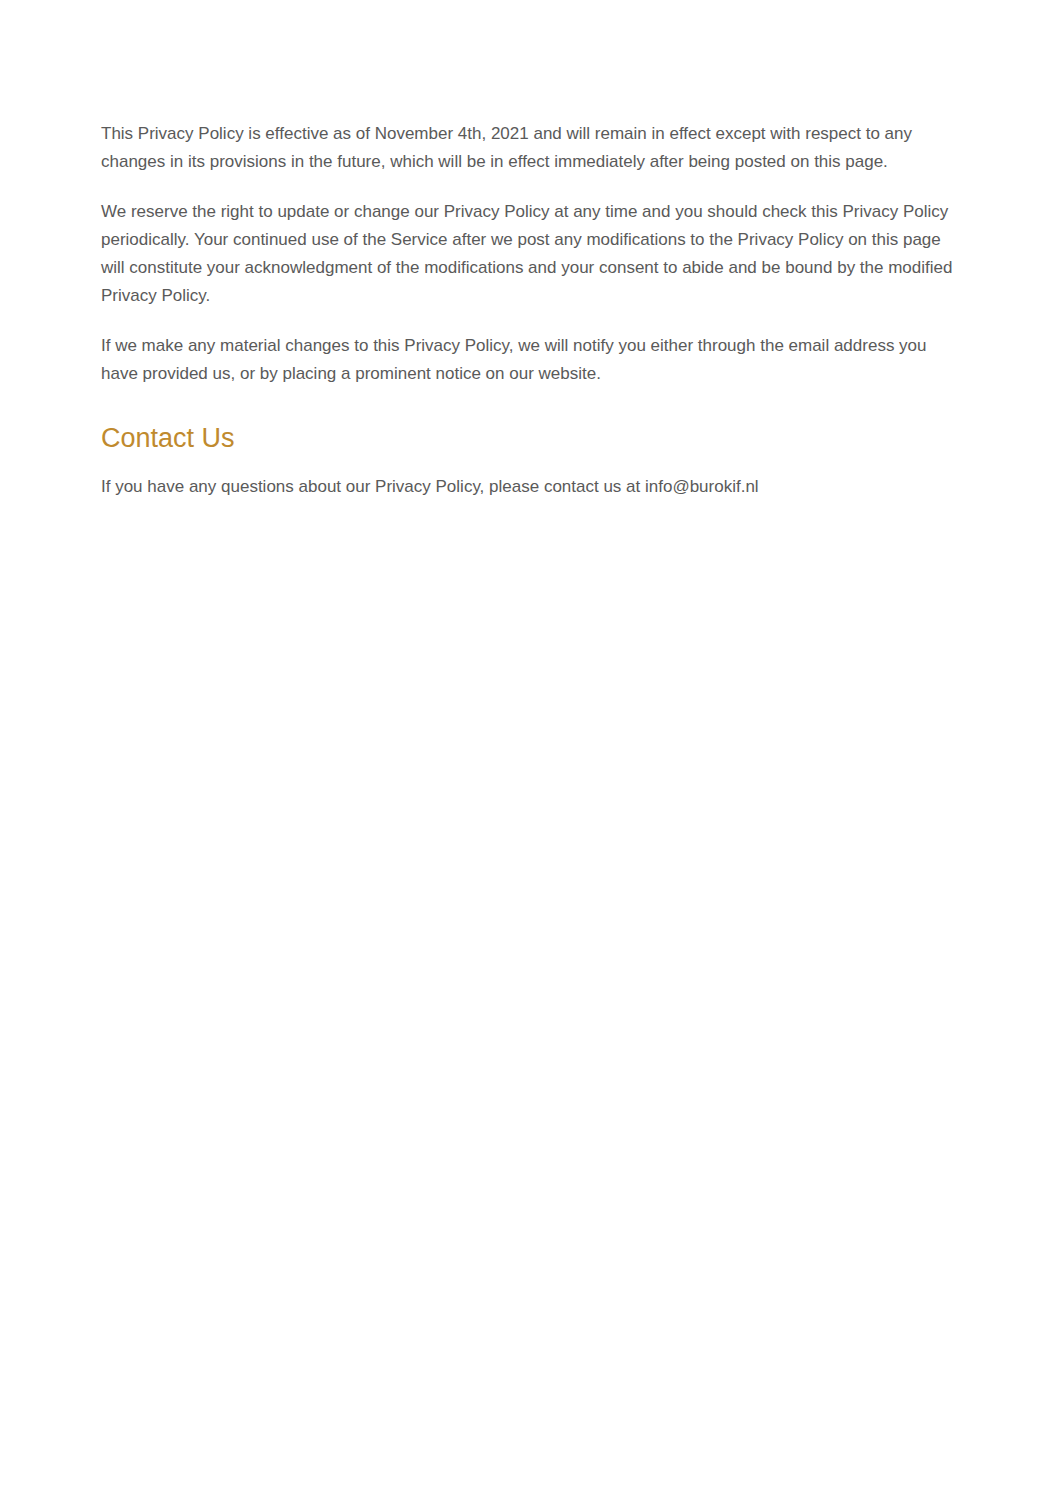This Privacy Policy is effective as of November 4th, 2021 and will remain in effect except with respect to any changes in its provisions in the future, which will be in effect immediately after being posted on this page.
We reserve the right to update or change our Privacy Policy at any time and you should check this Privacy Policy periodically. Your continued use of the Service after we post any modifications to the Privacy Policy on this page will constitute your acknowledgment of the modifications and your consent to abide and be bound by the modified Privacy Policy.
If we make any material changes to this Privacy Policy, we will notify you either through the email address you have provided us, or by placing a prominent notice on our website.
Contact Us
If you have any questions about our Privacy Policy, please contact us at info@burokif.nl